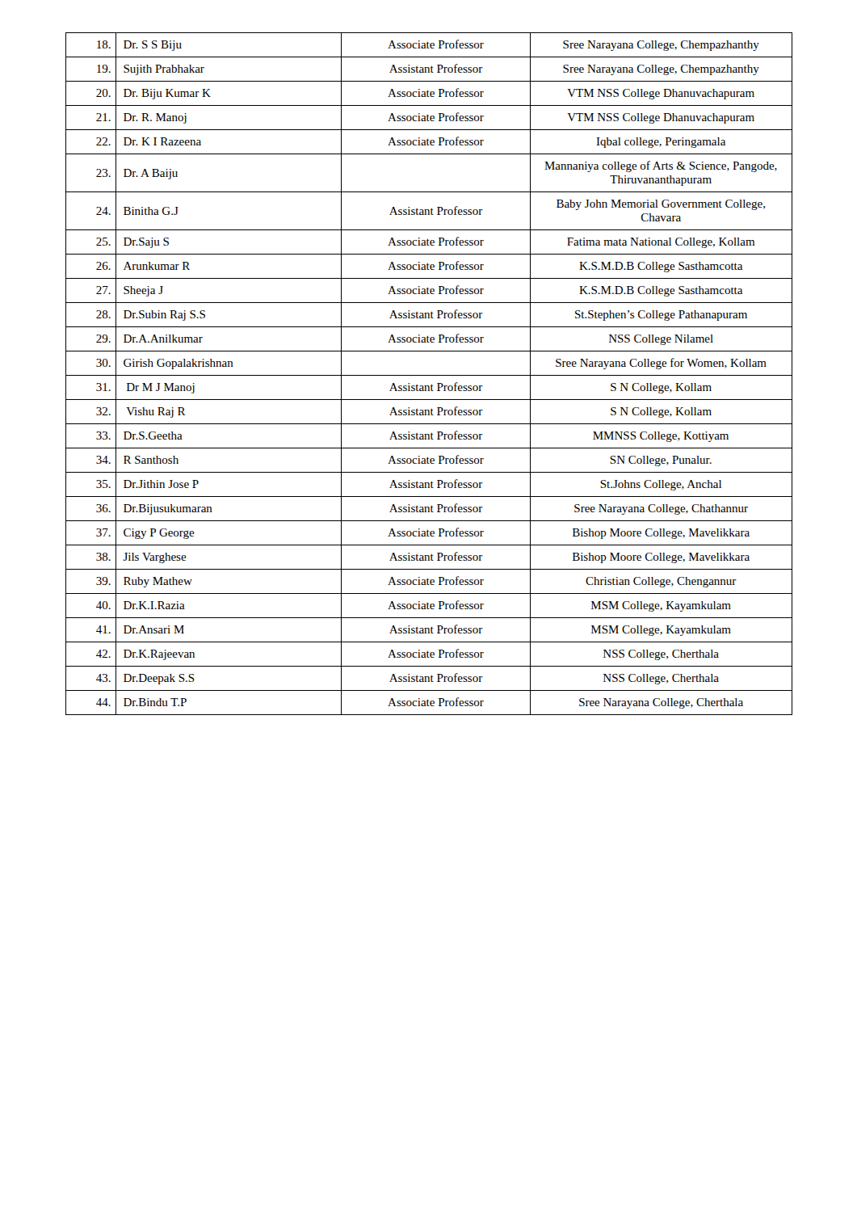| 18. | Dr. S S Biju | Associate Professor | Sree Narayana College, Chempazhanthy |
| 19. | Sujith Prabhakar | Assistant Professor | Sree Narayana College, Chempazhanthy |
| 20. | Dr. Biju Kumar K | Associate Professor | VTM NSS College Dhanuvachapuram |
| 21. | Dr. R. Manoj | Associate Professor | VTM NSS College Dhanuvachapuram |
| 22. | Dr. K I Razeena | Associate Professor | Iqbal college, Peringamala |
| 23. | Dr. A Baiju | | Mannaniya college of Arts & Science, Pangode, Thiruvananthapuram |
| 24. | Binitha G.J | Assistant Professor | Baby John Memorial Government College, Chavara |
| 25. | Dr.Saju S | Associate Professor | Fatima mata National College, Kollam |
| 26. | Arunkumar R | Associate Professor | K.S.M.D.B College Sasthamcotta |
| 27. | Sheeja J | Associate Professor | K.S.M.D.B College Sasthamcotta |
| 28. | Dr.Subin Raj S.S | Assistant Professor | St.Stephen’s College Pathanapuram |
| 29. | Dr.A.Anilkumar | Associate Professor | NSS College Nilamel |
| 30. | Girish Gopalakrishnan | | Sree Narayana College for Women, Kollam |
| 31. | Dr M J Manoj | Assistant Professor | S N College, Kollam |
| 32. | Vishu Raj R | Assistant Professor | S N College, Kollam |
| 33. | Dr.S.Geetha | Assistant Professor | MMNSS College, Kottiyam |
| 34. | R Santhosh | Associate Professor | SN College, Punalur. |
| 35. | Dr.Jithin Jose P | Assistant Professor | St.Johns College, Anchal |
| 36. | Dr.Bijusukumaran | Assistant Professor | Sree Narayana College, Chathannur |
| 37. | Cigy P George | Associate Professor | Bishop Moore College, Mavelikkara |
| 38. | Jils Varghese | Assistant Professor | Bishop Moore College, Mavelikkara |
| 39. | Ruby Mathew | Associate Professor | Christian College, Chengannur |
| 40. | Dr.K.I.Razia | Associate Professor | MSM College, Kayamkulam |
| 41. | Dr.Ansari M | Assistant Professor | MSM College, Kayamkulam |
| 42. | Dr.K.Rajeevan | Associate Professor | NSS College, Cherthala |
| 43. | Dr.Deepak S.S | Assistant Professor | NSS College, Cherthala |
| 44. | Dr.Bindu T.P | Associate Professor | Sree Narayana College, Cherthala |